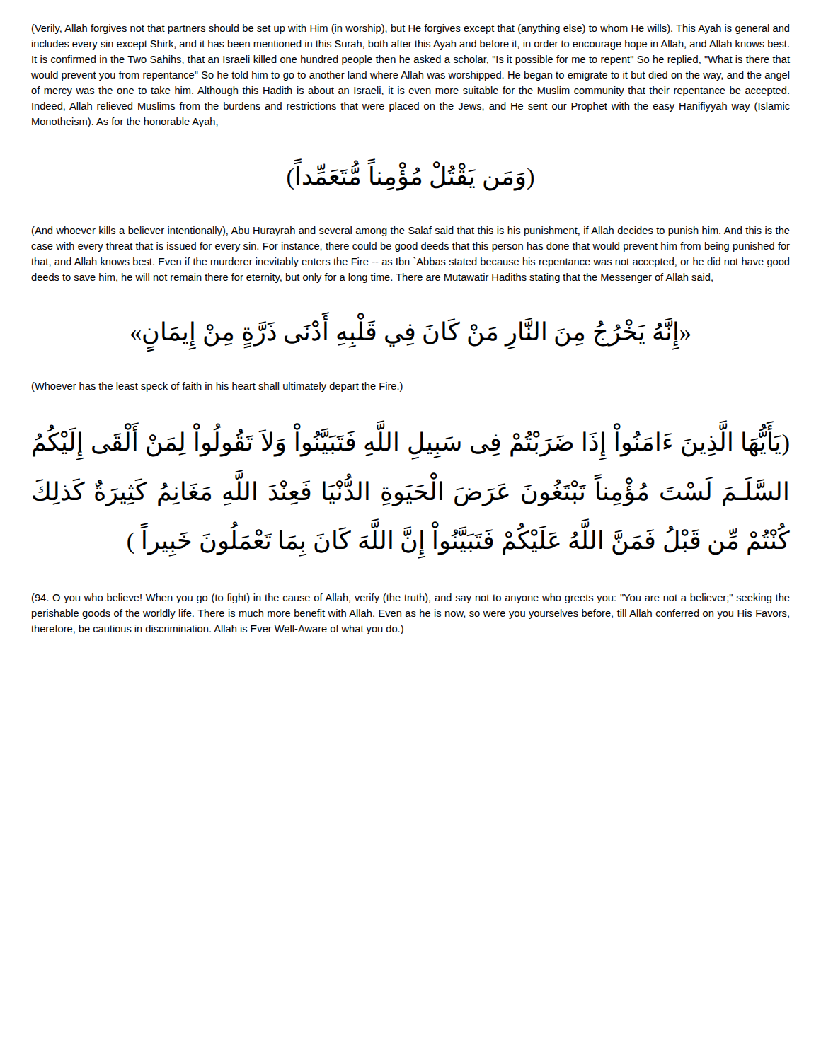(Verily, Allah forgives not that partners should be set up with Him (in worship), but He forgives except that (anything else) to whom He wills). This Ayah is general and includes every sin except Shirk, and it has been mentioned in this Surah, both after this Ayah and before it, in order to encourage hope in Allah, and Allah knows best. It is confirmed in the Two Sahihs, that an Israeli killed one hundred people then he asked a scholar, "Is it possible for me to repent" So he replied, "What is there that would prevent you from repentance" So he told him to go to another land where Allah was worshipped. He began to emigrate to it but died on the way, and the angel of mercy was the one to take him. Although this Hadith is about an Israeli, it is even more suitable for the Muslim community that their repentance be accepted. Indeed, Allah relieved Muslims from the burdens and restrictions that were placed on the Jews, and He sent our Prophet with the easy Hanifiyyah way (Islamic Monotheism). As for the honorable Ayah,
(وَمَن يَقْتُلْ مُؤْمِناً مُّتَعَمِّداً)
(And whoever kills a believer intentionally), Abu Hurayrah and several among the Salaf said that this is his punishment, if Allah decides to punish him. And this is the case with every threat that is issued for every sin. For instance, there could be good deeds that this person has done that would prevent him from being punished for that, and Allah knows best. Even if the murderer inevitably enters the Fire -- as Ibn `Abbas stated because his repentance was not accepted, or he did not have good deeds to save him, he will not remain there for eternity, but only for a long time. There are Mutawatir Hadiths stating that the Messenger of Allah said,
«إِنَّهُ يَخْرُجُ مِنَ النَّارِ مَنْ كَانَ فِي قَلْبِهِ أَدْنَى ذَرَّةٍ مِنْ إِيمَانٍ»
(Whoever has the least speck of faith in his heart shall ultimately depart the Fire.)
(يَأَيُّهَا الَّذِينَ ءَامَنُواْ إِذَا ضَرَبْتُمْ فِى سَبِيلِ اللَّهِ فَتَبَيَّنُواْ وَلاَ تَقُولُواْ لِمَنْ أَلْقَى إِلَيْكُمُ السَّلَـمَ لَسْتَ مُؤْمِناً تَبْتَغُونَ عَرَضَ الْحَيَوةِ الدُّنْيَا فَعِنْدَ اللَّهِ مَغَانِمُ كَثِيرَةٌ كَذلِكَ كُنْتُمْ مِّن قَبْلُ فَمَنَّ اللَّهُ عَلَيْكُمْ فَتَبَيَّنُواْ إِنَّ اللَّهَ كَانَ بِمَا تَعْمَلُونَ خَبِيراً )
(94. O you who believe! When you go (to fight) in the cause of Allah, verify (the truth), and say not to anyone who greets you: "You are not a believer;" seeking the perishable goods of the worldly life. There is much more benefit with Allah. Even as he is now, so were you yourselves before, till Allah conferred on you His Favors, therefore, be cautious in discrimination. Allah is Ever Well-Aware of what you do.)